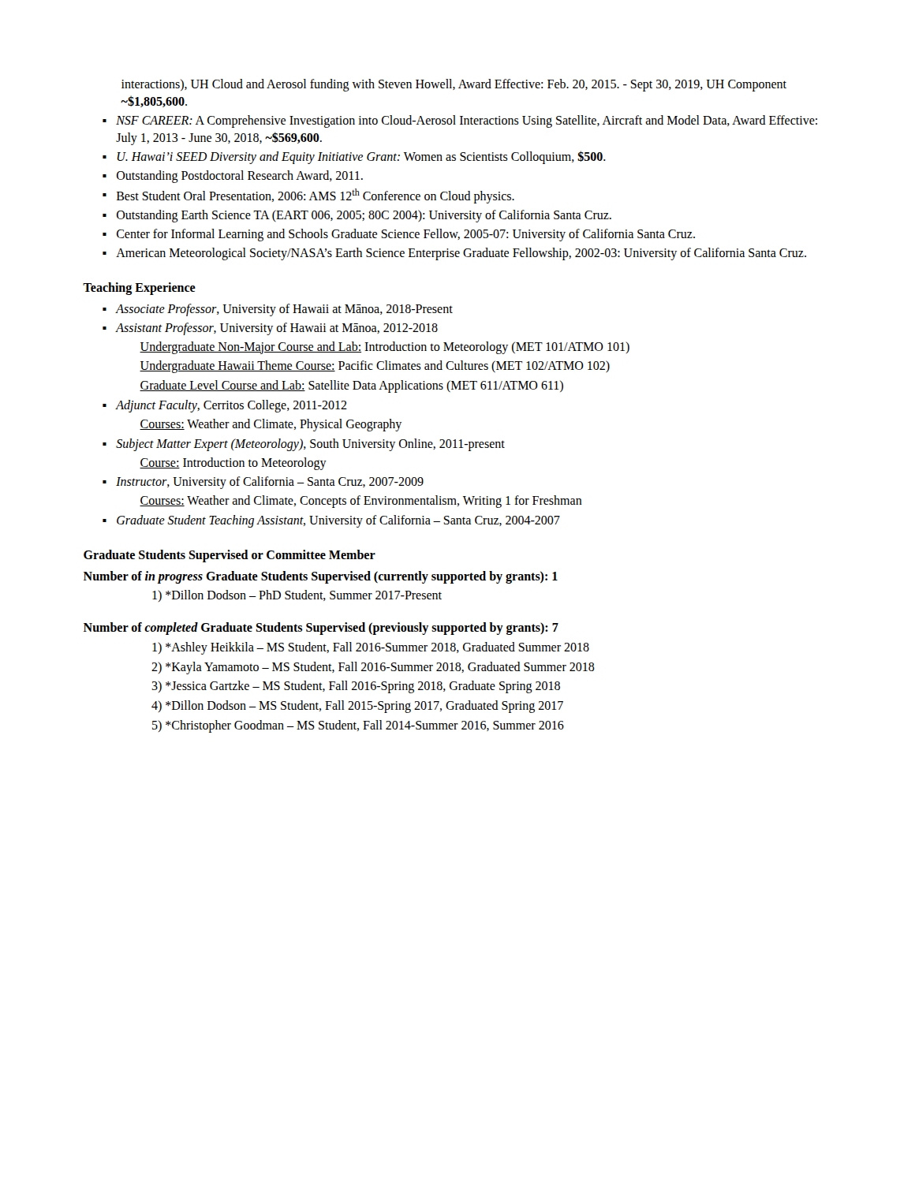interactions), UH Cloud and Aerosol funding with Steven Howell, Award Effective: Feb. 20, 2015. - Sept 30, 2019, UH Component ~$1,805,600.
NSF CAREER: A Comprehensive Investigation into Cloud-Aerosol Interactions Using Satellite, Aircraft and Model Data, Award Effective: July 1, 2013 - June 30, 2018, ~$569,600.
U. Hawai’i SEED Diversity and Equity Initiative Grant: Women as Scientists Colloquium, $500.
Outstanding Postdoctoral Research Award, 2011.
Best Student Oral Presentation, 2006: AMS 12th Conference on Cloud physics.
Outstanding Earth Science TA (EART 006, 2005; 80C 2004): University of California Santa Cruz.
Center for Informal Learning and Schools Graduate Science Fellow, 2005-07: University of California Santa Cruz.
American Meteorological Society/NASA’s Earth Science Enterprise Graduate Fellowship, 2002-03: University of California Santa Cruz.
Teaching Experience
Associate Professor, University of Hawaii at Mānoa, 2018-Present
Assistant Professor, University of Hawaii at Mānoa, 2012-2018
Undergraduate Non-Major Course and Lab: Introduction to Meteorology (MET 101/ATMO 101)
Undergraduate Hawaii Theme Course: Pacific Climates and Cultures (MET 102/ATMO 102)
Graduate Level Course and Lab: Satellite Data Applications (MET 611/ATMO 611)
Adjunct Faculty, Cerritos College, 2011-2012
Courses: Weather and Climate, Physical Geography
Subject Matter Expert (Meteorology), South University Online, 2011-present
Course: Introduction to Meteorology
Instructor, University of California – Santa Cruz, 2007-2009
Courses: Weather and Climate, Concepts of Environmentalism, Writing 1 for Freshman
Graduate Student Teaching Assistant, University of California – Santa Cruz, 2004-2007
Graduate Students Supervised or Committee Member
Number of in progress Graduate Students Supervised (currently supported by grants): 1
1) *Dillon Dodson – PhD Student, Summer 2017-Present
Number of completed Graduate Students Supervised (previously supported by grants): 7
1) *Ashley Heikkila – MS Student, Fall 2016-Summer 2018, Graduated Summer 2018
2) *Kayla Yamamoto – MS Student, Fall 2016-Summer 2018, Graduated Summer 2018
3) *Jessica Gartzke – MS Student, Fall 2016-Spring 2018, Graduate Spring 2018
4) *Dillon Dodson – MS Student, Fall 2015-Spring 2017, Graduated Spring 2017
5) *Christopher Goodman – MS Student, Fall 2014-Summer 2016, Summer 2016